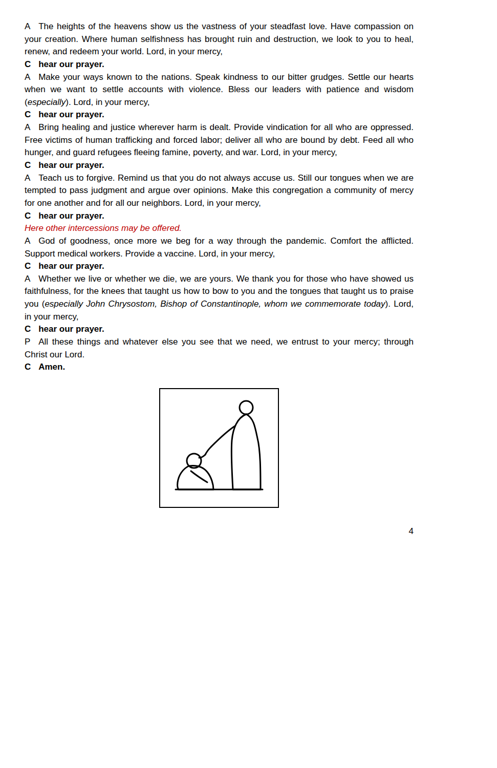AThe heights of the heavens show us the vastness of your steadfast love. Have compassion on your creation. Where human selfishness has brought ruin and destruction, we look to you to heal, renew, and redeem your world. Lord, in your mercy,
Chear our prayer.
AMake your ways known to the nations. Speak kindness to our bitter grudges. Settle our hearts when we want to settle accounts with violence. Bless our leaders with patience and wisdom (especially). Lord, in your mercy,
Chear our prayer.
ABring healing and justice wherever harm is dealt. Provide vindication for all who are oppressed. Free victims of human trafficking and forced labor; deliver all who are bound by debt. Feed all who hunger, and guard refugees fleeing famine, poverty, and war. Lord, in your mercy,
Chear our prayer.
ATeach us to forgive. Remind us that you do not always accuse us. Still our tongues when we are tempted to pass judgment and argue over opinions. Make this congregation a community of mercy for one another and for all our neighbors. Lord, in your mercy,
Chear our prayer.
Here other intercessions may be offered.
AGod of goodness, once more we beg for a way through the pandemic. Comfort the afflicted. Support medical workers. Provide a vaccine. Lord, in your mercy,
Chear our prayer.
AWhether we live or whether we die, we are yours. We thank you for those who have showed us faithfulness, for the knees that taught us how to bow to you and the tongues that taught us to praise you (especially John Chrysostom, Bishop of Constantinople, whom we commemorate today). Lord, in your mercy,
Chear our prayer.
PAll these things and whatever else you see that we need, we entrust to your mercy; through Christ our Lord.
CAmen.
4